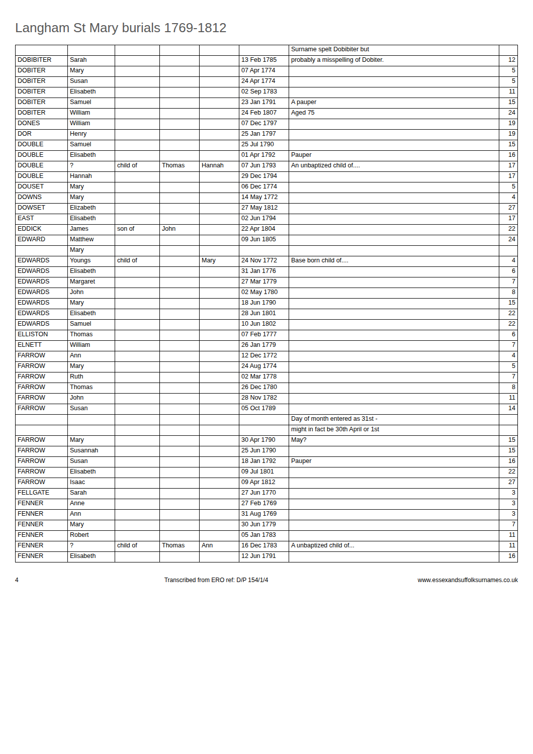Langham St Mary burials 1769-1812
| | | | | | | Surname spelt Dobibiter but | |
| DOBIBITER | Sarah | | | | 13 Feb 1785 | probably a misspelling of Dobiter. | 12 |
| DOBITER | Mary | | | | 07 Apr 1774 | | 5 |
| DOBITER | Susan | | | | 24 Apr 1774 | | 5 |
| DOBITER | Elisabeth | | | | 02 Sep 1783 | | 11 |
| DOBITER | Samuel | | | | 23 Jan 1791 | A pauper | 15 |
| DOBITER | William | | | | 24 Feb 1807 | Aged 75 | 24 |
| DONES | William | | | | 07 Dec 1797 | | 19 |
| DOR | Henry | | | | 25 Jan 1797 | | 19 |
| DOUBLE | Samuel | | | | 25 Jul 1790 | | 15 |
| DOUBLE | Elisabeth | | | | 01 Apr 1792 | Pauper | 16 |
| DOUBLE | ? | child of | Thomas | Hannah | 07 Jun 1793 | An unbaptized child of.... | 17 |
| DOUBLE | Hannah | | | | 29 Dec 1794 | | 17 |
| DOUSET | Mary | | | | 06 Dec 1774 | | 5 |
| DOWNS | Mary | | | | 14 May 1772 | | 4 |
| DOWSET | Elizabeth | | | | 27 May 1812 | | 27 |
| EAST | Elisabeth | | | | 02 Jun 1794 | | 17 |
| EDDICK | James | son of | John | | 22 Apr 1804 | | 22 |
| EDWARD | Matthew | | | | 09 Jun 1805 | | 24 |
| | Mary | | | | | | |
| EDWARDS | Youngs | child of | | Mary | 24 Nov 1772 | Base born child of.... | 4 |
| EDWARDS | Elisabeth | | | | 31 Jan 1776 | | 6 |
| EDWARDS | Margaret | | | | 27 Mar 1779 | | 7 |
| EDWARDS | John | | | | 02 May 1780 | | 8 |
| EDWARDS | Mary | | | | 18 Jun 1790 | | 15 |
| EDWARDS | Elisabeth | | | | 28 Jun 1801 | | 22 |
| EDWARDS | Samuel | | | | 10 Jun 1802 | | 22 |
| ELLISTON | Thomas | | | | 07 Feb 1777 | | 6 |
| ELNETT | William | | | | 26 Jan 1779 | | 7 |
| FARROW | Ann | | | | 12 Dec 1772 | | 4 |
| FARROW | Mary | | | | 24 Aug 1774 | | 5 |
| FARROW | Ruth | | | | 02 Mar 1778 | | 7 |
| FARROW | Thomas | | | | 26 Dec 1780 | | 8 |
| FARROW | John | | | | 28 Nov 1782 | | 11 |
| FARROW | Susan | | | | 05 Oct 1789 | | 14 |
| | | | | | | Day of month entered as 31st - | |
| | | | | | | might in fact be 30th April or 1st | |
| FARROW | Mary | | | | 30 Apr 1790 | May? | 15 |
| FARROW | Susannah | | | | 25 Jun 1790 | | 15 |
| FARROW | Susan | | | | 18 Jan 1792 | Pauper | 16 |
| FARROW | Elisabeth | | | | 09 Jul 1801 | | 22 |
| FARROW | Isaac | | | | 09 Apr 1812 | | 27 |
| FELLGATE | Sarah | | | | 27 Jun 1770 | | 3 |
| FENNER | Anne | | | | 27 Feb 1769 | | 3 |
| FENNER | Ann | | | | 31 Aug 1769 | | 3 |
| FENNER | Mary | | | | 30 Jun 1779 | | 7 |
| FENNER | Robert | | | | 05 Jan 1783 | | 11 |
| FENNER | ? | child of | Thomas | Ann | 16 Dec 1783 | A unbaptized child of... | 11 |
| FENNER | Elisabeth | | | | 12 Jun 1791 | | 16 |
4
Transcribed from ERO ref: D/P 154/1/4
www.essexandsuffolksurnames.co.uk